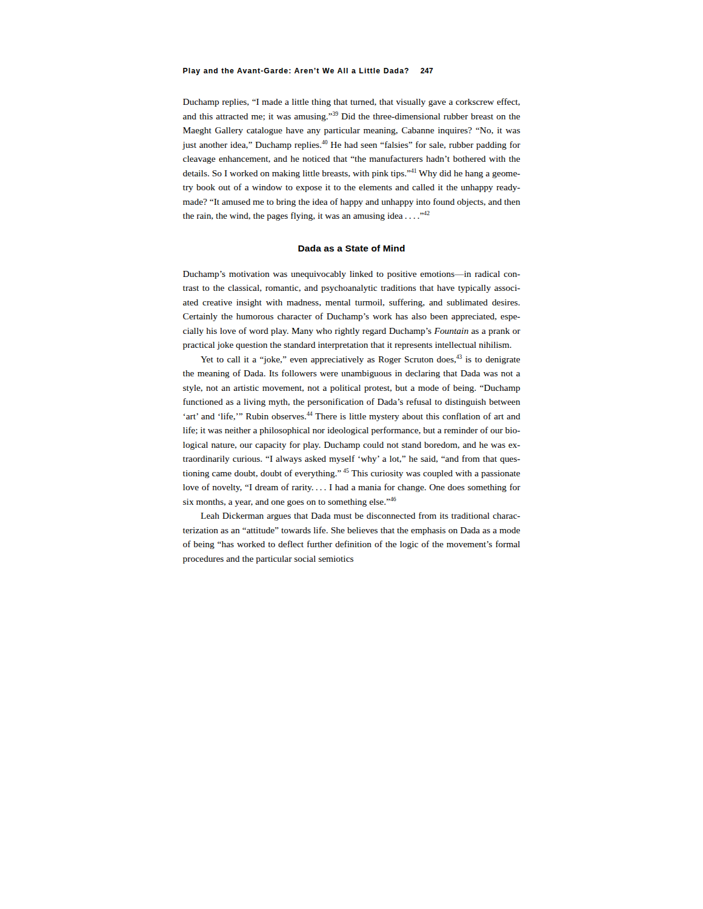Play and the Avant-Garde: Aren’t We All a Little Dada? 247
Duchamp replies, “I made a little thing that turned, that visually gave a corkscrew effect, and this attracted me; it was amusing.”39 Did the three-dimensional rubber breast on the Maeght Gallery catalogue have any particular meaning, Cabanne inquires? “No, it was just another idea,” Duchamp replies.40 He had seen “falsies” for sale, rubber padding for cleavage enhancement, and he noticed that “the manufacturers hadn’t bothered with the details. So I worked on making little breasts, with pink tips.”41 Why did he hang a geometry book out of a window to expose it to the elements and called it the unhappy readymade? “It amused me to bring the idea of happy and unhappy into found objects, and then the rain, the wind, the pages flying, it was an amusing idea . . . .”42
Dada as a State of Mind
Duchamp’s motivation was unequivocably linked to positive emotions—in radical contrast to the classical, romantic, and psychoanalytic traditions that have typically associated creative insight with madness, mental turmoil, suffering, and sublimated desires. Certainly the humorous character of Duchamp’s work has also been appreciated, especially his love of word play. Many who rightly regard Duchamp’s Fountain as a prank or practical joke question the standard interpretation that it represents intellectual nihilism.
Yet to call it a “joke,” even appreciatively as Roger Scruton does,43 is to denigrate the meaning of Dada. Its followers were unambiguous in declaring that Dada was not a style, not an artistic movement, not a political protest, but a mode of being. “Duchamp functioned as a living myth, the personification of Dada’s refusal to distinguish between ‘art’ and ‘life,’” Rubin observes.44 There is little mystery about this conflation of art and life; it was neither a philosophical nor ideological performance, but a reminder of our biological nature, our capacity for play. Duchamp could not stand boredom, and he was extraordinarily curious. “I always asked myself ‘why’ a lot,” he said, “and from that questioning came doubt, doubt of everything.” 45 This curiosity was coupled with a passionate love of novelty, “I dream of rarity. . . . I had a mania for change. One does something for six months, a year, and one goes on to something else.”46
Leah Dickerman argues that Dada must be disconnected from its traditional characterization as an “attitude” towards life. She believes that the emphasis on Dada as a mode of being “has worked to deflect further definition of the logic of the movement’s formal procedures and the particular social semiotics